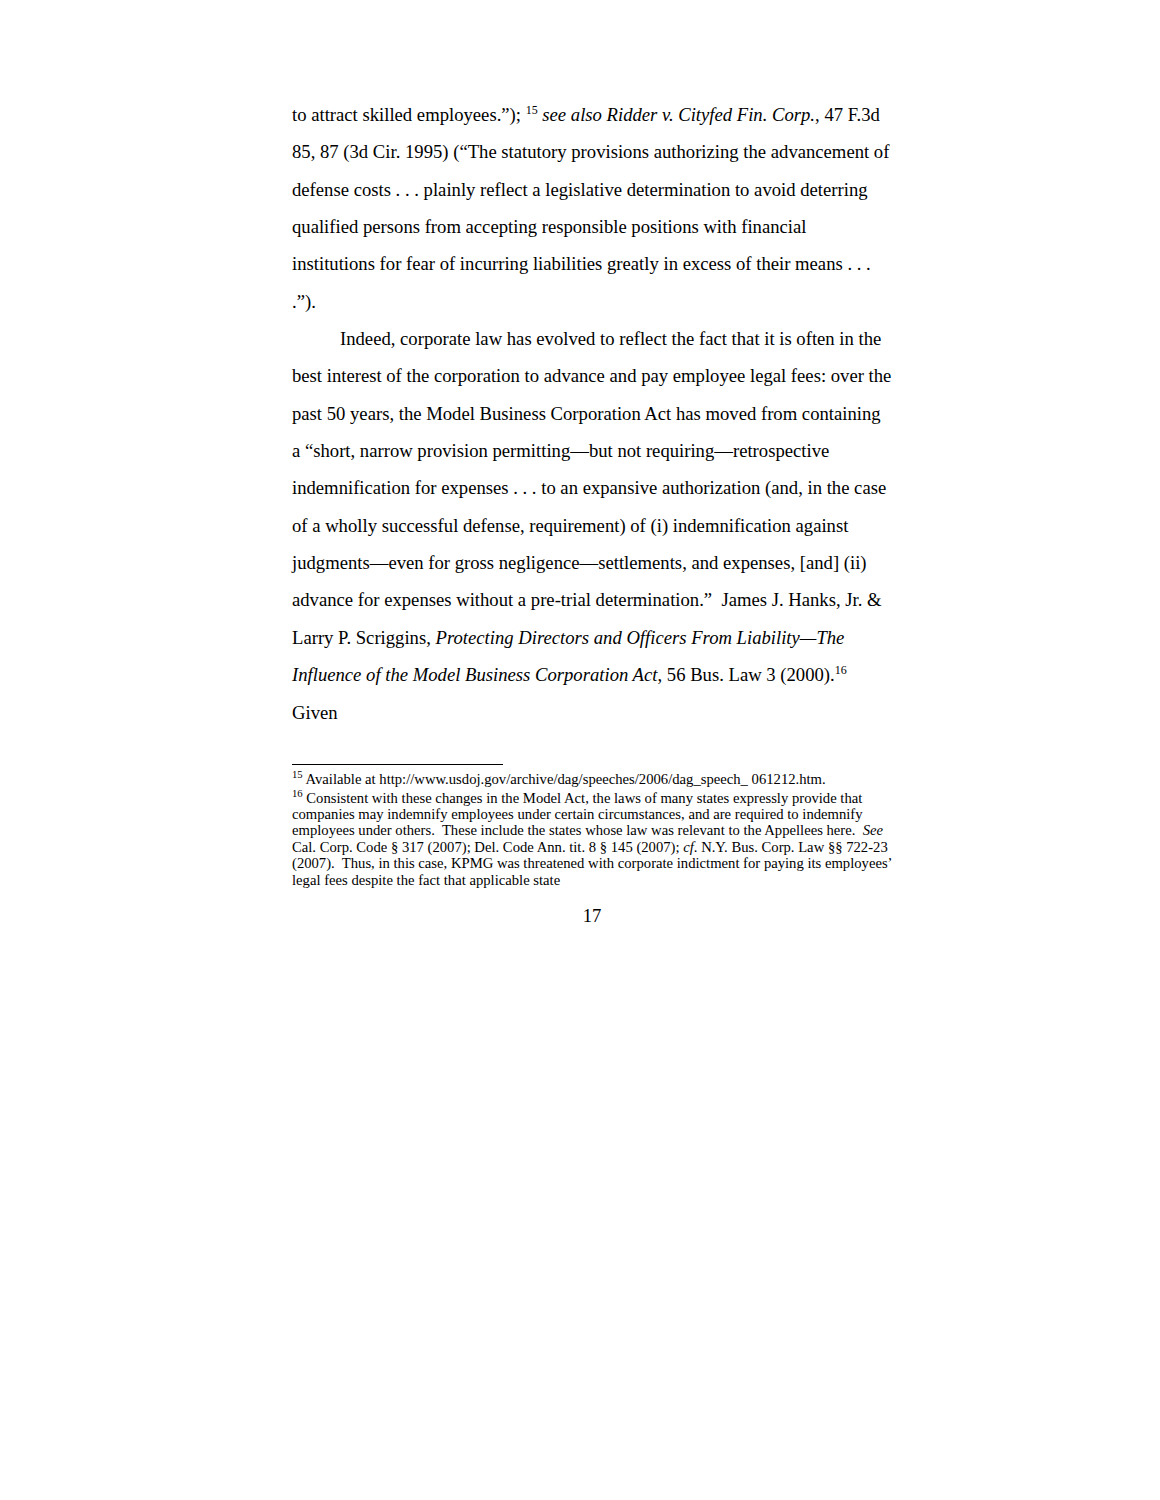to attract skilled employees.”); 15 see also Ridder v. Cityfed Fin. Corp., 47 F.3d 85, 87 (3d Cir. 1995) (“The statutory provisions authorizing the advancement of defense costs . . . plainly reflect a legislative determination to avoid deterring qualified persons from accepting responsible positions with financial institutions for fear of incurring liabilities greatly in excess of their means . . . .”).
Indeed, corporate law has evolved to reflect the fact that it is often in the best interest of the corporation to advance and pay employee legal fees: over the past 50 years, the Model Business Corporation Act has moved from containing a “short, narrow provision permitting—but not requiring—retrospective indemnification for expenses . . . to an expansive authorization (and, in the case of a wholly successful defense, requirement) of (i) indemnification against judgments—even for gross negligence—settlements, and expenses, [and] (ii) advance for expenses without a pre-trial determination.” James J. Hanks, Jr. & Larry P. Scriggins, Protecting Directors and Officers From Liability—The Influence of the Model Business Corporation Act, 56 Bus. Law 3 (2000).16 Given
15 Available at http://www.usdoj.gov/archive/dag/speeches/2006/dag_speech_ 061212.htm.
16 Consistent with these changes in the Model Act, the laws of many states expressly provide that companies may indemnify employees under certain circumstances, and are required to indemnify employees under others. These include the states whose law was relevant to the Appellees here. See Cal. Corp. Code § 317 (2007); Del. Code Ann. tit. 8 § 145 (2007); cf. N.Y. Bus. Corp. Law §§ 722-23 (2007). Thus, in this case, KPMG was threatened with corporate indictment for paying its employees’ legal fees despite the fact that applicable state
17